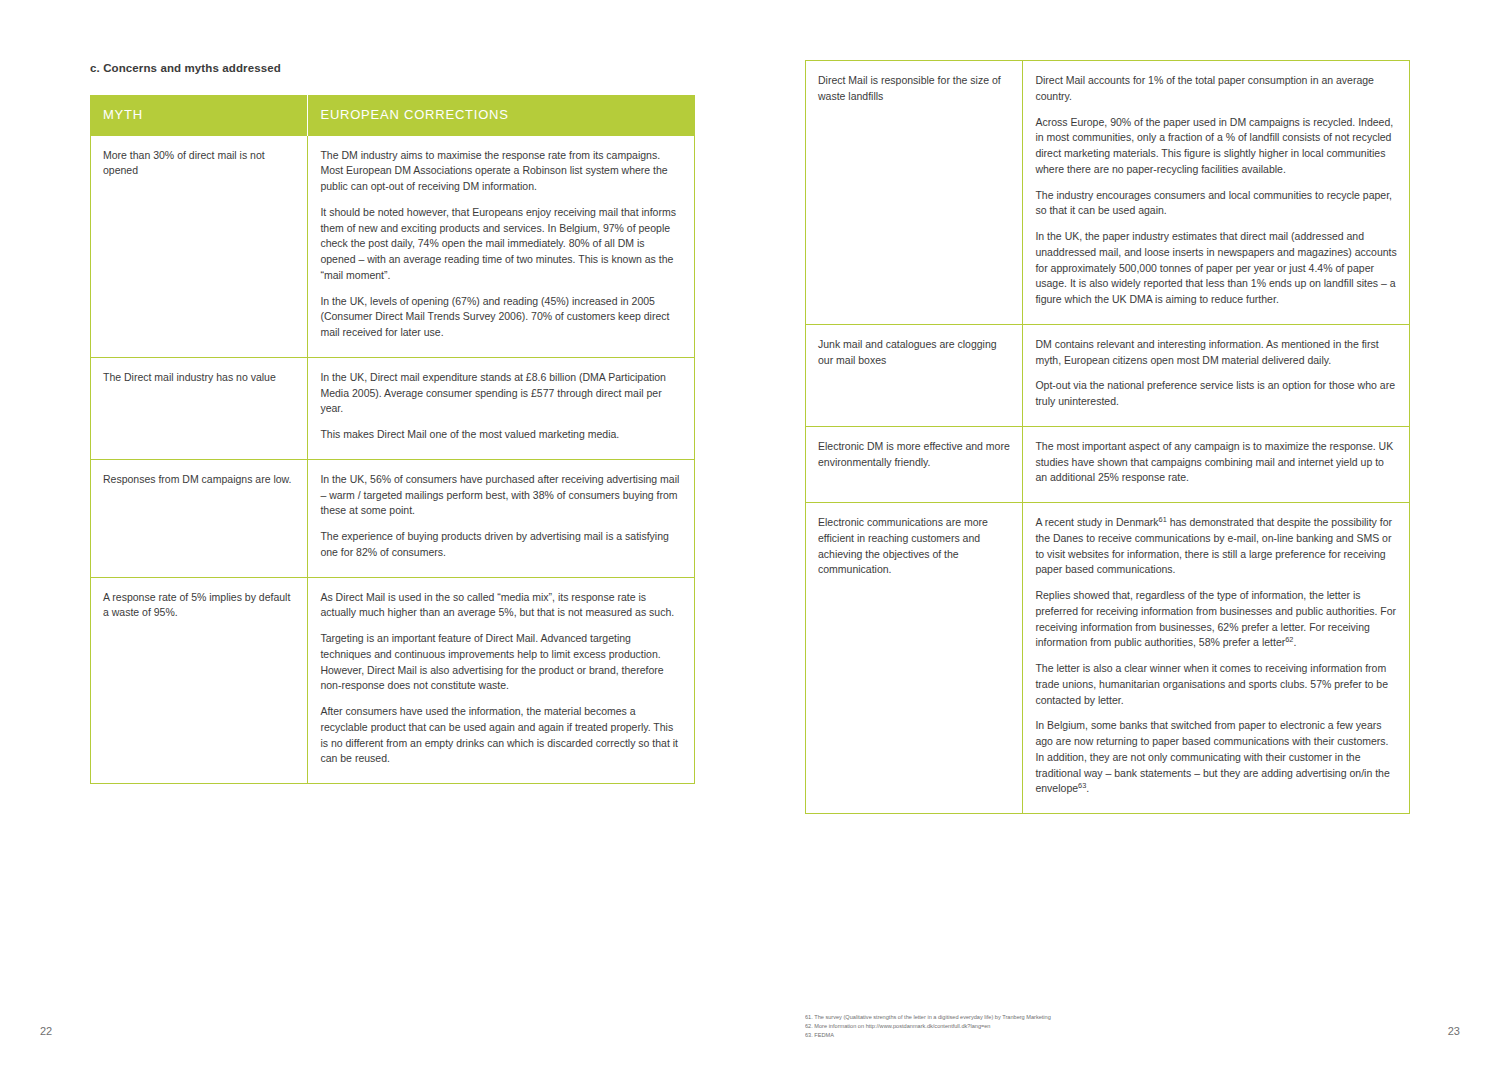c. Concerns and myths addressed
| MYTH | EUROPEAN CORRECTIONS |
| --- | --- |
| More than 30% of direct mail is not opened | The DM industry aims to maximise the response rate from its campaigns. Most European DM Associations operate a Robinson list system where the public can opt-out of receiving DM information. It should be noted however, that Europeans enjoy receiving mail that informs them of new and exciting products and services. In Belgium, 97% of people check the post daily, 74% open the mail immediately. 80% of all DM is opened – with an average reading time of two minutes. This is known as the “mail moment”. In the UK, levels of opening (67%) and reading (45%) increased in 2005 (Consumer Direct Mail Trends Survey 2006). 70% of customers keep direct mail received for later use. |
| The Direct mail industry has no value | In the UK, Direct mail expenditure stands at £8.6 billion (DMA Participation Media 2005). Average consumer spending is £577 through direct mail per year. This makes Direct Mail one of the most valued marketing media. |
| Responses from DM campaigns are low. | In the UK, 56% of consumers have purchased after receiving advertising mail – warm / targeted mailings perform best, with 38% of consumers buying from these at some point. The experience of buying products driven by advertising mail is a satisfying one for 82% of consumers. |
| A response rate of 5% implies by default a waste of 95%. | As Direct Mail is used in the so called “media mix”, its response rate is actually much higher than an average 5%, but that is not measured as such. Targeting is an important feature of Direct Mail. Advanced targeting techniques and continuous improvements help to limit excess production. However, Direct Mail is also advertising for the product or brand, therefore non-response does not constitute waste. After consumers have used the information, the material becomes a recyclable product that can be used again and again if treated properly. This is no different from an empty drinks can which is discarded correctly so that it can be reused. |
22
| Direct Mail is responsible for the size of waste landfills | Direct Mail accounts for 1% of the total paper consumption in an average country. Across Europe, 90% of the paper used in DM campaigns is recycled. Indeed, in most communities, only a fraction of a % of landfill consists of not recycled direct marketing materials. This figure is slightly higher in local communities where there are no paper-recycling facilities available. The industry encourages consumers and local communities to recycle paper, so that it can be used again. In the UK, the paper industry estimates that direct mail (addressed and unaddressed mail, and loose inserts in newspapers and magazines) accounts for approximately 500,000 tonnes of paper per year or just 4.4% of paper usage. It is also widely reported that less than 1% ends up on landfill sites – a figure which the UK DMA is aiming to reduce further. |
| Junk mail and catalogues are clogging our mail boxes | DM contains relevant and interesting information. As mentioned in the first myth, European citizens open most DM material delivered daily. Opt-out via the national preference service lists is an option for those who are truly uninterested. |
| Electronic DM is more effective and more environmentally friendly. | The most important aspect of any campaign is to maximize the response. UK studies have shown that campaigns combining mail and internet yield up to an additional 25% response rate. |
| Electronic communications are more efficient in reaching customers and achieving the objectives of the communication. | A recent study in Denmark 61 has demonstrated that despite the possibility for the Danes to receive communications by e-mail, on-line banking and SMS or to visit websites for information, there is still a large preference for receiving paper based communications. Replies showed that, regardless of the type of information, the letter is preferred for receiving information from businesses and public authorities. For receiving information from businesses, 62% prefer a letter. For receiving information from public authorities, 58% prefer a letter 62 . The letter is also a clear winner when it comes to receiving information from trade unions, humanitarian organisations and sports clubs. 57% prefer to be contacted by letter. In Belgium, some banks that switched from paper to electronic a few years ago are now returning to paper based communications with their customers. In addition, they are not only communicating with their customer in the traditional way – bank statements – but they are adding advertising on/in the envelope 63 . |
61. The survey (Qualitative strengths of the letter in a digitised everyday life) by Tranberg Marketing
62. More information on http://www.postdanmark.dk/contentfull.dk?lang=en
63. FEDMA
23